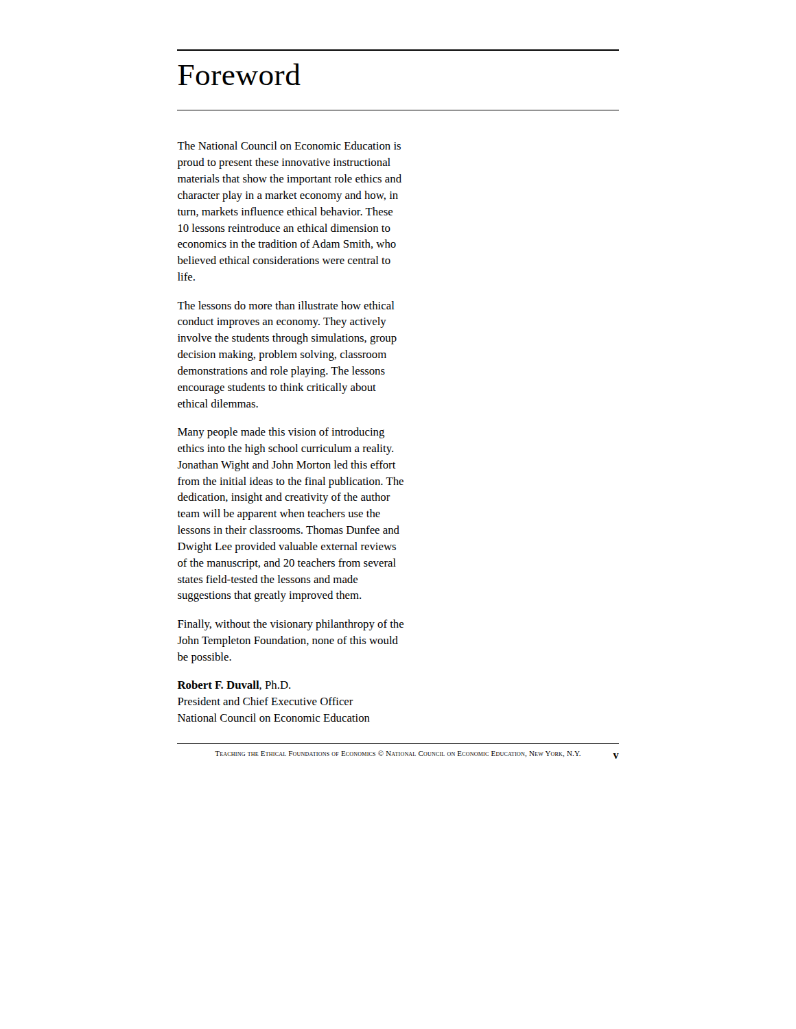Foreword
The National Council on Economic Education is proud to present these innovative instructional materials that show the important role ethics and character play in a market economy and how, in turn, markets influence ethical behavior. These 10 lessons reintroduce an ethical dimension to economics in the tradition of Adam Smith, who believed ethical considerations were central to life.
The lessons do more than illustrate how ethical conduct improves an economy. They actively involve the students through simulations, group decision making, problem solving, classroom demonstrations and role playing. The lessons encourage students to think critically about ethical dilemmas.
Many people made this vision of introducing ethics into the high school curriculum a reality. Jonathan Wight and John Morton led this effort from the initial ideas to the final publication. The dedication, insight and creativity of the author team will be apparent when teachers use the lessons in their classrooms. Thomas Dunfee and Dwight Lee provided valuable external reviews of the manuscript, and 20 teachers from several states field-tested the lessons and made suggestions that greatly improved them.
Finally, without the visionary philanthropy of the John Templeton Foundation, none of this would be possible.
Robert F. Duvall, Ph.D.
President and Chief Executive Officer
National Council on Economic Education
Teaching the Ethical Foundations of Economics © National Council on Economic Education, New York, N.Y. v